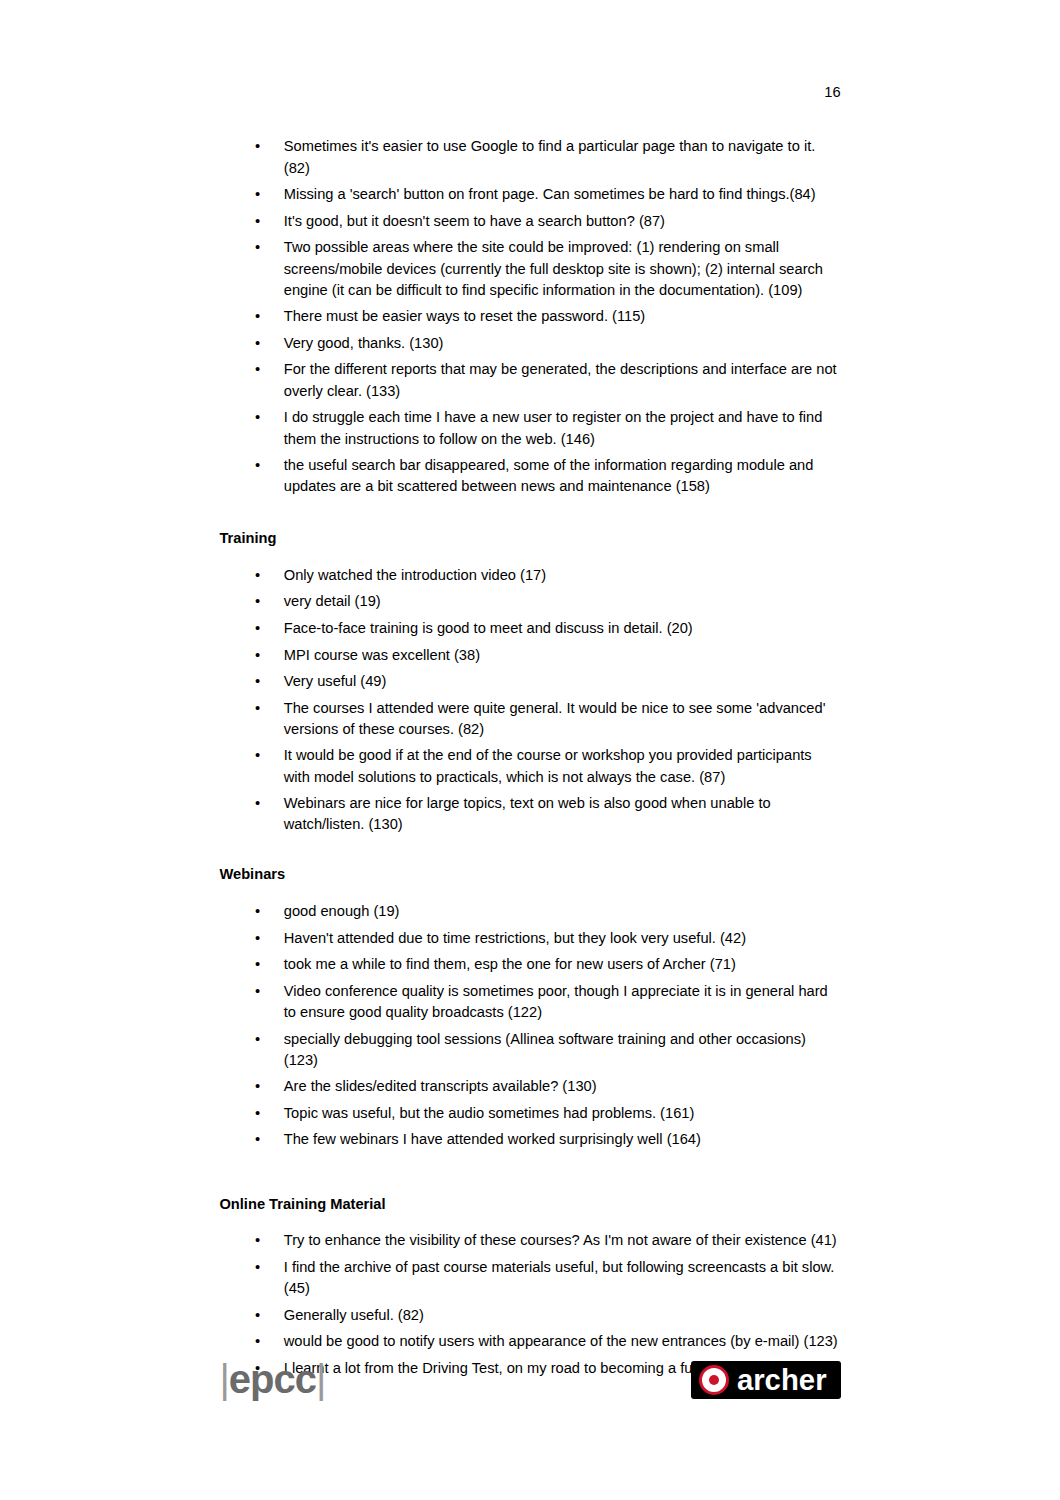16
Sometimes it's easier to use Google to find a particular page than to navigate to it.(82)
Missing a 'search' button on front page. Can sometimes be hard to find things.(84)
It's good, but it doesn't seem to have a search button? (87)
Two possible areas where the site could be improved: (1) rendering on small screens/mobile devices (currently the full desktop site is shown); (2) internal search engine (it can be difficult to find specific information in the documentation). (109)
There must be easier ways to reset the password. (115)
Very good, thanks. (130)
For the different reports that may be generated, the descriptions and interface are not overly clear. (133)
I do struggle each time I have a new user to register on the project and have to find them the instructions to follow on the web. (146)
the useful search bar disappeared, some of the information regarding module and updates are a bit scattered between news and maintenance (158)
Training
Only watched the introduction video (17)
very detail (19)
Face-to-face training is good to meet and discuss in detail. (20)
MPI course was excellent (38)
Very useful (49)
The courses I attended were quite general. It would be nice to see some 'advanced' versions of these courses. (82)
It would be good if at the end of the course or workshop you provided participants with model solutions to practicals, which is not always the case. (87)
Webinars are nice for large topics, text on web is also good when unable to watch/listen. (130)
Webinars
good enough (19)
Haven't attended due to time restrictions, but they look very useful. (42)
took me a while to find them, esp the one for new users of Archer (71)
Video conference quality is sometimes poor, though I appreciate it is in general hard to ensure good quality broadcasts (122)
specially debugging tool sessions (Allinea software training and other occasions) (123)
Are the slides/edited transcripts available? (130)
Topic was useful, but the audio sometimes had problems. (161)
The few webinars I have attended worked surprisingly well (164)
Online Training Material
Try to enhance the visibility of these courses? As I'm not aware of their existence (41)
I find the archive of past course materials useful, but following screencasts a bit slow. (45)
Generally useful. (82)
would be good to notify users with appearance of the new entrances (by e-mail) (123)
I learnt a lot from the Driving Test, on my road to becoming a full user. (155)
|epcc|
archer